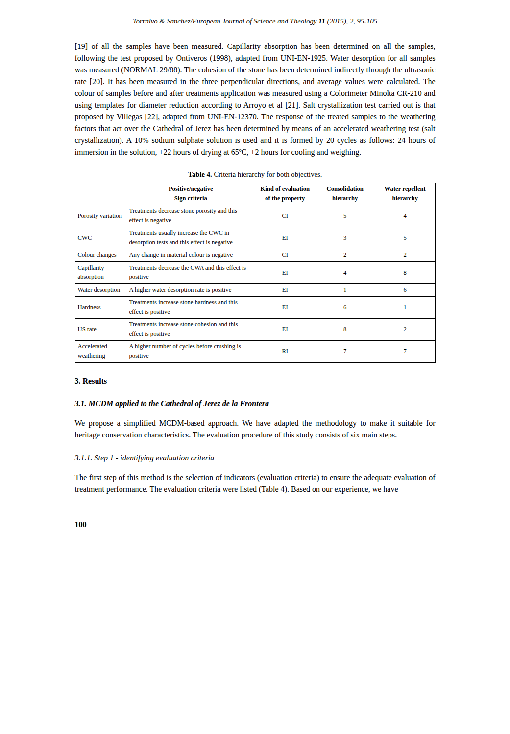Torralvo & Sanchez/European Journal of Science and Theology 11 (2015), 2, 95-105
[19] of all the samples have been measured. Capillarity absorption has been determined on all the samples, following the test proposed by Ontiveros (1998), adapted from UNI-EN-1925. Water desorption for all samples was measured (NORMAL 29/88). The cohesion of the stone has been determined indirectly through the ultrasonic rate [20]. It has been measured in the three perpendicular directions, and average values were calculated. The colour of samples before and after treatments application was measured using a Colorimeter Minolta CR-210 and using templates for diameter reduction according to Arroyo et al [21]. Salt crystallization test carried out is that proposed by Villegas [22], adapted from UNI-EN-12370. The response of the treated samples to the weathering factors that act over the Cathedral of Jerez has been determined by means of an accelerated weathering test (salt crystallization). A 10% sodium sulphate solution is used and it is formed by 20 cycles as follows: 24 hours of immersion in the solution, +22 hours of drying at 65ºC, +2 hours for cooling and weighing.
Table 4. Criteria hierarchy for both objectives.
| | Positive/negative Sign criteria | Kind of evaluation of the property | Consolidation hierarchy | Water repellent hierarchy |
| --- | --- | --- | --- | --- |
| Porosity variation | Treatments decrease stone porosity and this effect is negative | CI | 5 | 4 |
| CWC | Treatments usually increase the CWC in desorption tests and this effect is negative | EI | 3 | 5 |
| Colour changes | Any change in material colour is negative | CI | 2 | 2 |
| Capillarity absorption | Treatments decrease the CWA and this effect is positive | EI | 4 | 8 |
| Water desorption | A higher water desorption rate is positive | EI | 1 | 6 |
| Hardness | Treatments increase stone hardness and this effect is positive | EI | 6 | 1 |
| US rate | Treatments increase stone cohesion and this effect is positive | EI | 8 | 2 |
| Accelerated weathering | A higher number of cycles before crushing is positive | RI | 7 | 7 |
3. Results
3.1. MCDM applied to the Cathedral of Jerez de la Frontera
We propose a simplified MCDM-based approach. We have adapted the methodology to make it suitable for heritage conservation characteristics. The evaluation procedure of this study consists of six main steps.
3.1.1. Step 1 - identifying evaluation criteria
The first step of this method is the selection of indicators (evaluation criteria) to ensure the adequate evaluation of treatment performance. The evaluation criteria were listed (Table 4). Based on our experience, we have
100